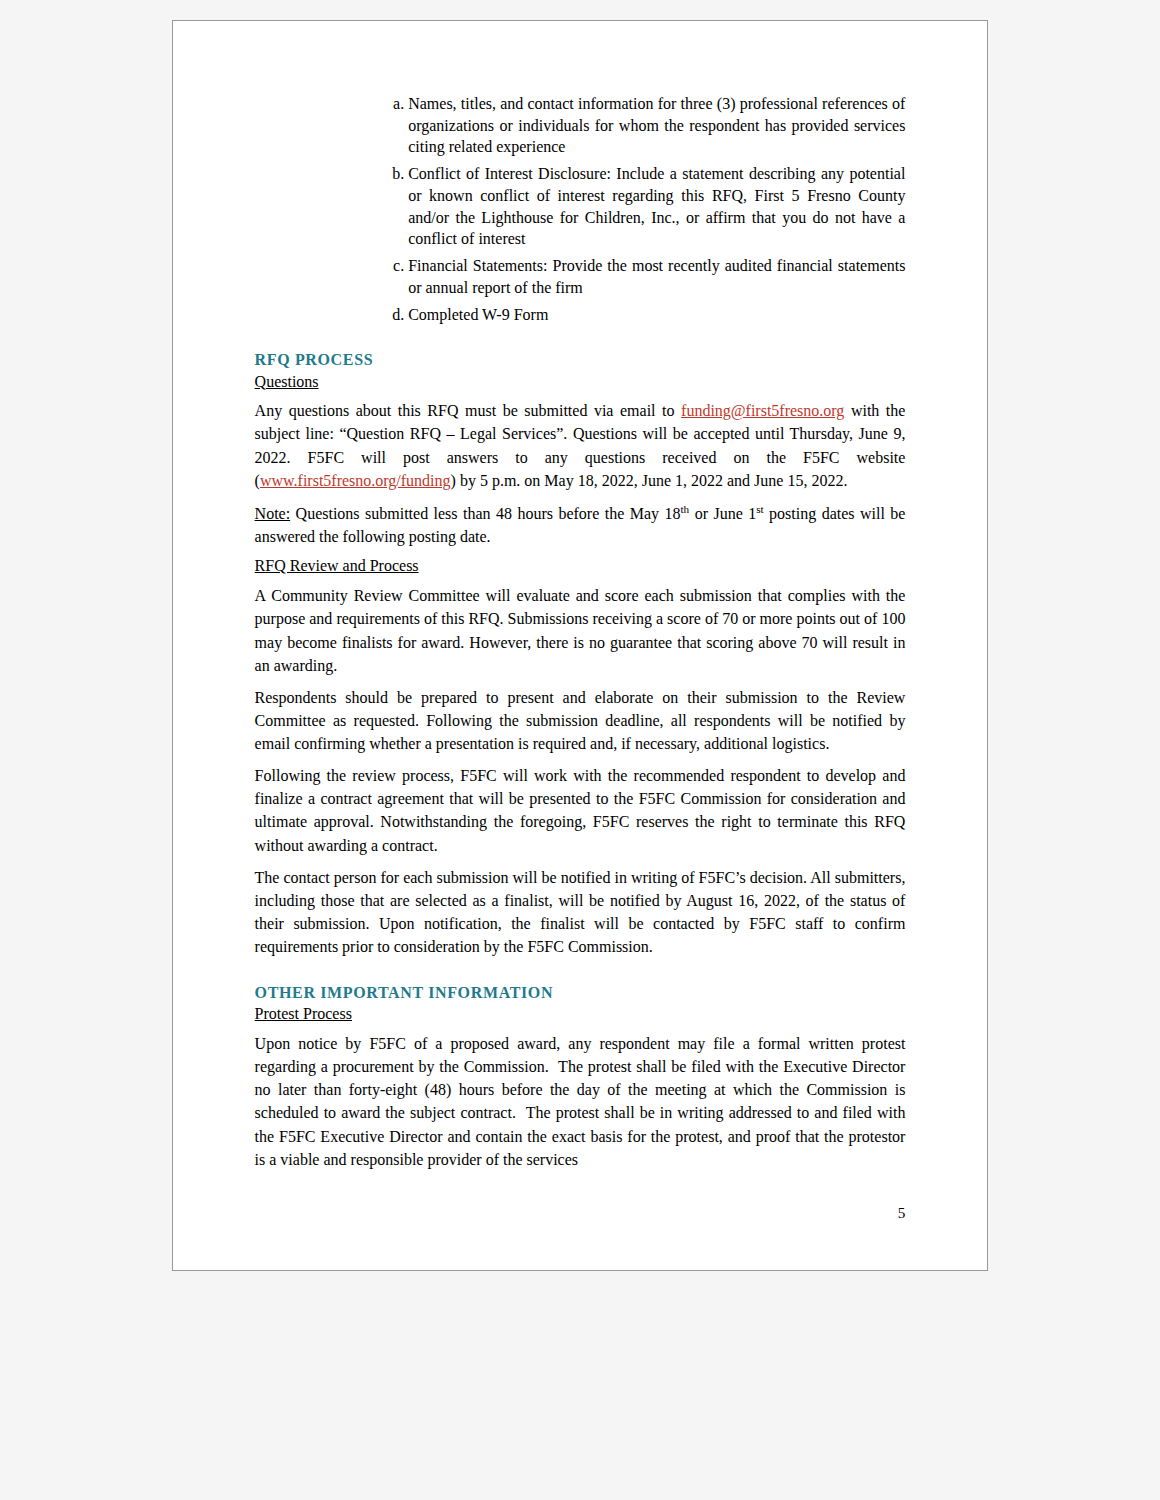Names, titles, and contact information for three (3) professional references of organizations or individuals for whom the respondent has provided services citing related experience
Conflict of Interest Disclosure: Include a statement describing any potential or known conflict of interest regarding this RFQ, First 5 Fresno County and/or the Lighthouse for Children, Inc., or affirm that you do not have a conflict of interest
Financial Statements: Provide the most recently audited financial statements or annual report of the firm
Completed W-9 Form
RFQ Process
Questions
Any questions about this RFQ must be submitted via email to funding@first5fresno.org with the subject line: “Question RFQ – Legal Services”. Questions will be accepted until Thursday, June 9, 2022. F5FC will post answers to any questions received on the F5FC website (www.first5fresno.org/funding) by 5 p.m. on May 18, 2022, June 1, 2022 and June 15, 2022.
Note: Questions submitted less than 48 hours before the May 18th or June 1st posting dates will be answered the following posting date.
RFQ Review and Process
A Community Review Committee will evaluate and score each submission that complies with the purpose and requirements of this RFQ. Submissions receiving a score of 70 or more points out of 100 may become finalists for award. However, there is no guarantee that scoring above 70 will result in an awarding.
Respondents should be prepared to present and elaborate on their submission to the Review Committee as requested. Following the submission deadline, all respondents will be notified by email confirming whether a presentation is required and, if necessary, additional logistics.
Following the review process, F5FC will work with the recommended respondent to develop and finalize a contract agreement that will be presented to the F5FC Commission for consideration and ultimate approval. Notwithstanding the foregoing, F5FC reserves the right to terminate this RFQ without awarding a contract.
The contact person for each submission will be notified in writing of F5FC’s decision. All submitters, including those that are selected as a finalist, will be notified by August 16, 2022, of the status of their submission. Upon notification, the finalist will be contacted by F5FC staff to confirm requirements prior to consideration by the F5FC Commission.
Other Important Information
Protest Process
Upon notice by F5FC of a proposed award, any respondent may file a formal written protest regarding a procurement by the Commission. The protest shall be filed with the Executive Director no later than forty-eight (48) hours before the day of the meeting at which the Commission is scheduled to award the subject contract. The protest shall be in writing addressed to and filed with the F5FC Executive Director and contain the exact basis for the protest, and proof that the protestor is a viable and responsible provider of the services
5